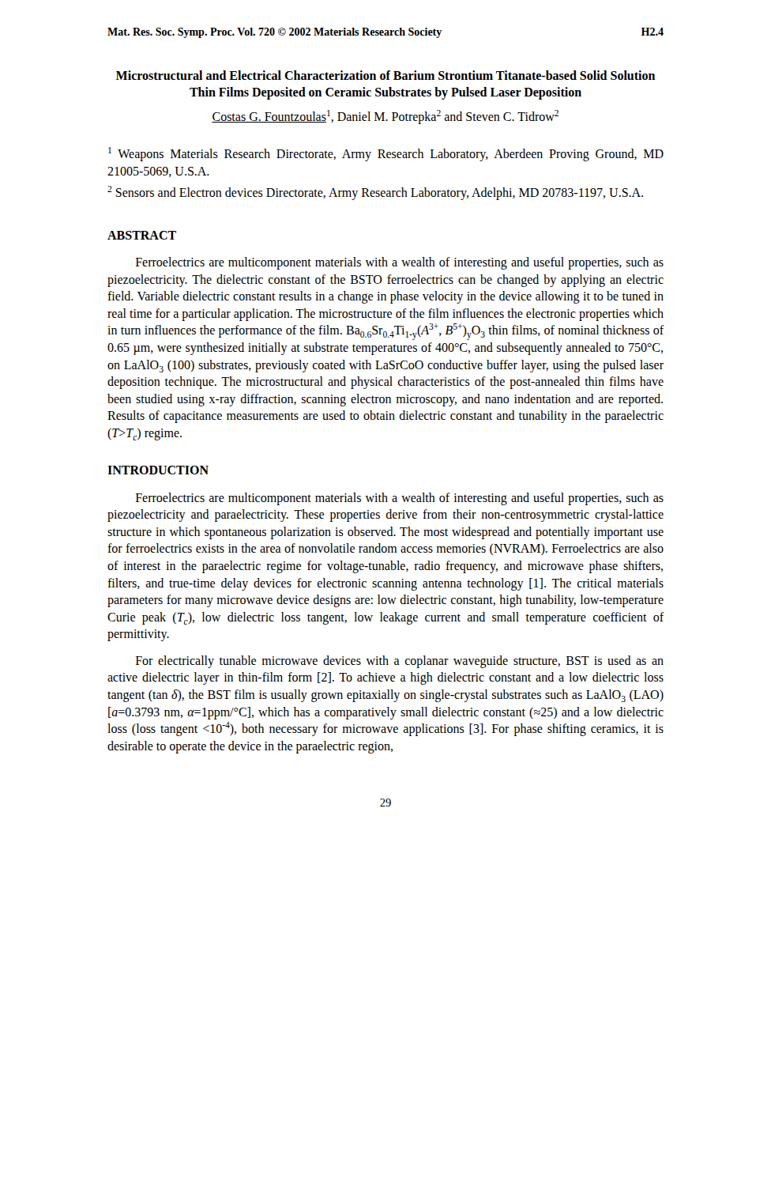Mat. Res. Soc. Symp. Proc. Vol. 720 © 2002 Materials Research Society H2.4
Microstructural and Electrical Characterization of Barium Strontium Titanate-based Solid Solution Thin Films Deposited on Ceramic Substrates by Pulsed Laser Deposition
Costas G. Fountzoulas1, Daniel M. Potrepka2 and Steven C. Tidrow2
1 Weapons Materials Research Directorate, Army Research Laboratory, Aberdeen Proving Ground, MD 21005-5069, U.S.A.
2 Sensors and Electron devices Directorate, Army Research Laboratory, Adelphi, MD 20783-1197, U.S.A.
ABSTRACT
Ferroelectrics are multicomponent materials with a wealth of interesting and useful properties, such as piezoelectricity. The dielectric constant of the BSTO ferroelectrics can be changed by applying an electric field. Variable dielectric constant results in a change in phase velocity in the device allowing it to be tuned in real time for a particular application. The microstructure of the film influences the electronic properties which in turn influences the performance of the film. Ba0.6Sr0.4Ti1-y(A3+, B5+)yO3 thin films, of nominal thickness of 0.65 µm, were synthesized initially at substrate temperatures of 400°C, and subsequently annealed to 750°C, on LaAlO3 (100) substrates, previously coated with LaSrCoO conductive buffer layer, using the pulsed laser deposition technique. The microstructural and physical characteristics of the post-annealed thin films have been studied using x-ray diffraction, scanning electron microscopy, and nano indentation and are reported. Results of capacitance measurements are used to obtain dielectric constant and tunability in the paraelectric (T>Tc) regime.
INTRODUCTION
Ferroelectrics are multicomponent materials with a wealth of interesting and useful properties, such as piezoelectricity and paraelectricity. These properties derive from their non-centrosymmetric crystal-lattice structure in which spontaneous polarization is observed. The most widespread and potentially important use for ferroelectrics exists in the area of nonvolatile random access memories (NVRAM). Ferroelectrics are also of interest in the paraelectric regime for voltage-tunable, radio frequency, and microwave phase shifters, filters, and true-time delay devices for electronic scanning antenna technology [1]. The critical materials parameters for many microwave device designs are: low dielectric constant, high tunability, low-temperature Curie peak (Tc), low dielectric loss tangent, low leakage current and small temperature coefficient of permittivity.
For electrically tunable microwave devices with a coplanar waveguide structure, BST is used as an active dielectric layer in thin-film form [2]. To achieve a high dielectric constant and a low dielectric loss tangent (tan δ), the BST film is usually grown epitaxially on single-crystal substrates such as LaAlO3 (LAO) [a=0.3793 nm, α=1ppm/°C], which has a comparatively small dielectric constant (≈25) and a low dielectric loss (loss tangent <10-4), both necessary for microwave applications [3]. For phase shifting ceramics, it is desirable to operate the device in the paraelectric region,
29